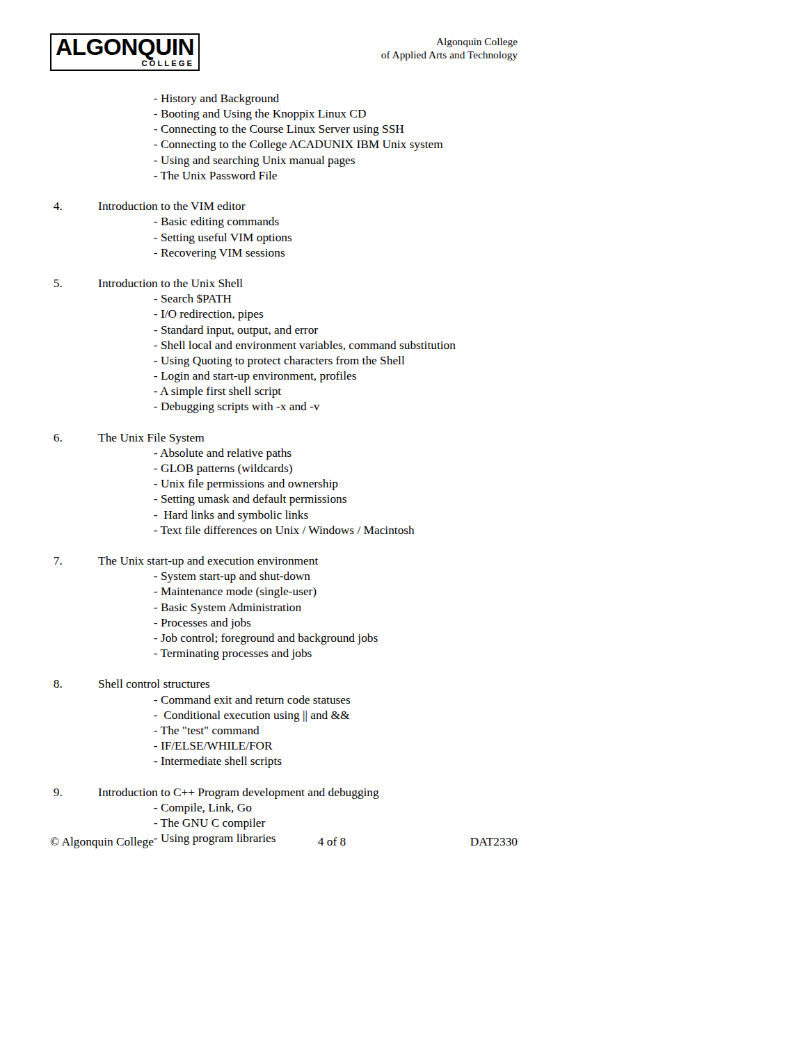ALGONQUIN COLLEGE
Algonquin College
of Applied Arts and Technology
- History and Background
- Booting and Using the Knoppix Linux CD
- Connecting to the Course Linux Server using SSH
- Connecting to the College ACADUNIX IBM Unix system
- Using and searching Unix manual pages
- The Unix Password File
4.
Introduction to the VIM editor
- Basic editing commands
- Setting useful VIM options
- Recovering VIM sessions
5.
Introduction to the Unix Shell
- Search $PATH
- I/O redirection, pipes
- Standard input, output, and error
- Shell local and environment variables, command substitution
- Using Quoting to protect characters from the Shell
- Login and start-up environment, profiles
- A simple first shell script
- Debugging scripts with -x and -v
6.
The Unix File System
- Absolute and relative paths
- GLOB patterns (wildcards)
- Unix file permissions and ownership
- Setting umask and default permissions
- Hard links and symbolic links
- Text file differences on Unix / Windows / Macintosh
7.
The Unix start-up and execution environment
- System start-up and shut-down
- Maintenance mode (single-user)
- Basic System Administration
- Processes and jobs
- Job control; foreground and background jobs
- Terminating processes and jobs
8.
Shell control structures
- Command exit and return code statuses
- Conditional execution using || and &&
- The "test" command
- IF/ELSE/WHILE/FOR
- Intermediate shell scripts
9.
Introduction to C++ Program development and debugging
- Compile, Link, Go
- The GNU C compiler
- Using program libraries
© Algonquin College
4 of 8
DAT2330